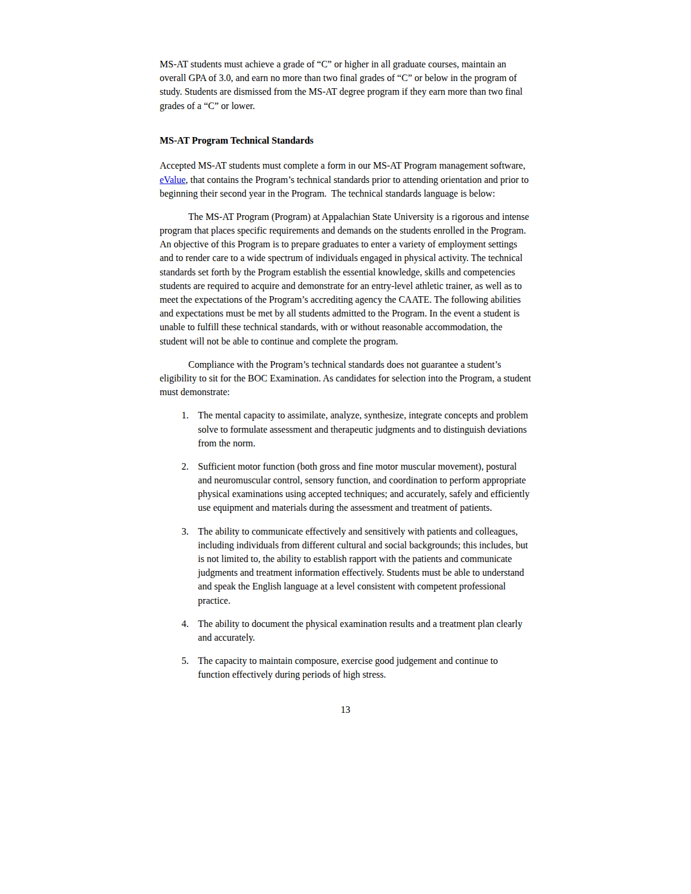MS-AT students must achieve a grade of “C” or higher in all graduate courses, maintain an overall GPA of 3.0, and earn no more than two final grades of “C” or below in the program of study. Students are dismissed from the MS-AT degree program if they earn more than two final grades of a “C” or lower.
MS-AT Program Technical Standards
Accepted MS-AT students must complete a form in our MS-AT Program management software, eValue, that contains the Program’s technical standards prior to attending orientation and prior to beginning their second year in the Program. The technical standards language is below:
The MS-AT Program (Program) at Appalachian State University is a rigorous and intense program that places specific requirements and demands on the students enrolled in the Program. An objective of this Program is to prepare graduates to enter a variety of employment settings and to render care to a wide spectrum of individuals engaged in physical activity. The technical standards set forth by the Program establish the essential knowledge, skills and competencies students are required to acquire and demonstrate for an entry-level athletic trainer, as well as to meet the expectations of the Program’s accrediting agency the CAATE. The following abilities and expectations must be met by all students admitted to the Program. In the event a student is unable to fulfill these technical standards, with or without reasonable accommodation, the student will not be able to continue and complete the program.
Compliance with the Program’s technical standards does not guarantee a student’s eligibility to sit for the BOC Examination. As candidates for selection into the Program, a student must demonstrate:
The mental capacity to assimilate, analyze, synthesize, integrate concepts and problem solve to formulate assessment and therapeutic judgments and to distinguish deviations from the norm.
Sufficient motor function (both gross and fine motor muscular movement), postural and neuromuscular control, sensory function, and coordination to perform appropriate physical examinations using accepted techniques; and accurately, safely and efficiently use equipment and materials during the assessment and treatment of patients.
The ability to communicate effectively and sensitively with patients and colleagues, including individuals from different cultural and social backgrounds; this includes, but is not limited to, the ability to establish rapport with the patients and communicate judgments and treatment information effectively. Students must be able to understand and speak the English language at a level consistent with competent professional practice.
The ability to document the physical examination results and a treatment plan clearly and accurately.
The capacity to maintain composure, exercise good judgement and continue to function effectively during periods of high stress.
13